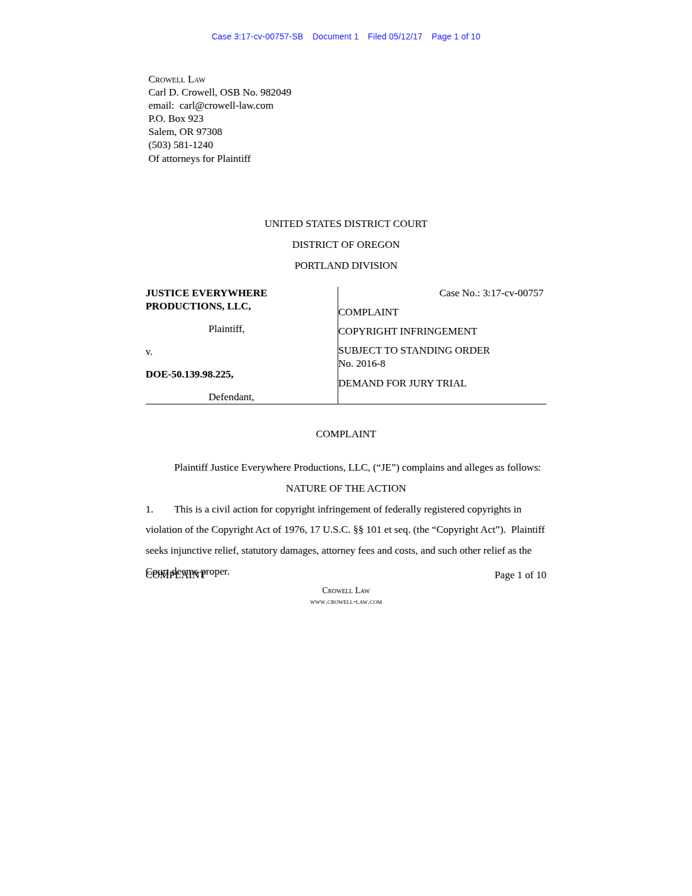Case 3:17-cv-00757-SB Document 1 Filed 05/12/17 Page 1 of 10
Crowell Law
Carl D. Crowell, OSB No. 982049
email: carl@crowell-law.com
P.O. Box 923
Salem, OR 97308
(503) 581-1240
Of attorneys for Plaintiff
UNITED STATES DISTRICT COURT
DISTRICT OF OREGON
PORTLAND DIVISION
| JUSTICE EVERYWHERE PRODUCTIONS, LLC, Plaintiff, v. DOE-50.139.98.225, Defendant, | Case No.: 3:17-cv-00757 COMPLAINT COPYRIGHT INFRINGEMENT SUBJECT TO STANDING ORDER No. 2016-8 DEMAND FOR JURY TRIAL |
COMPLAINT
Plaintiff Justice Everywhere Productions, LLC, (“JE”) complains and alleges as follows:
NATURE OF THE ACTION
1. This is a civil action for copyright infringement of federally registered copyrights in violation of the Copyright Act of 1976, 17 U.S.C. §§ 101 et seq. (the “Copyright Act”). Plaintiff seeks injunctive relief, statutory damages, attorney fees and costs, and such other relief as the Court deems proper.
COMPLAINT
Page 1 of 10
Crowell Law
www.crowell-law.com